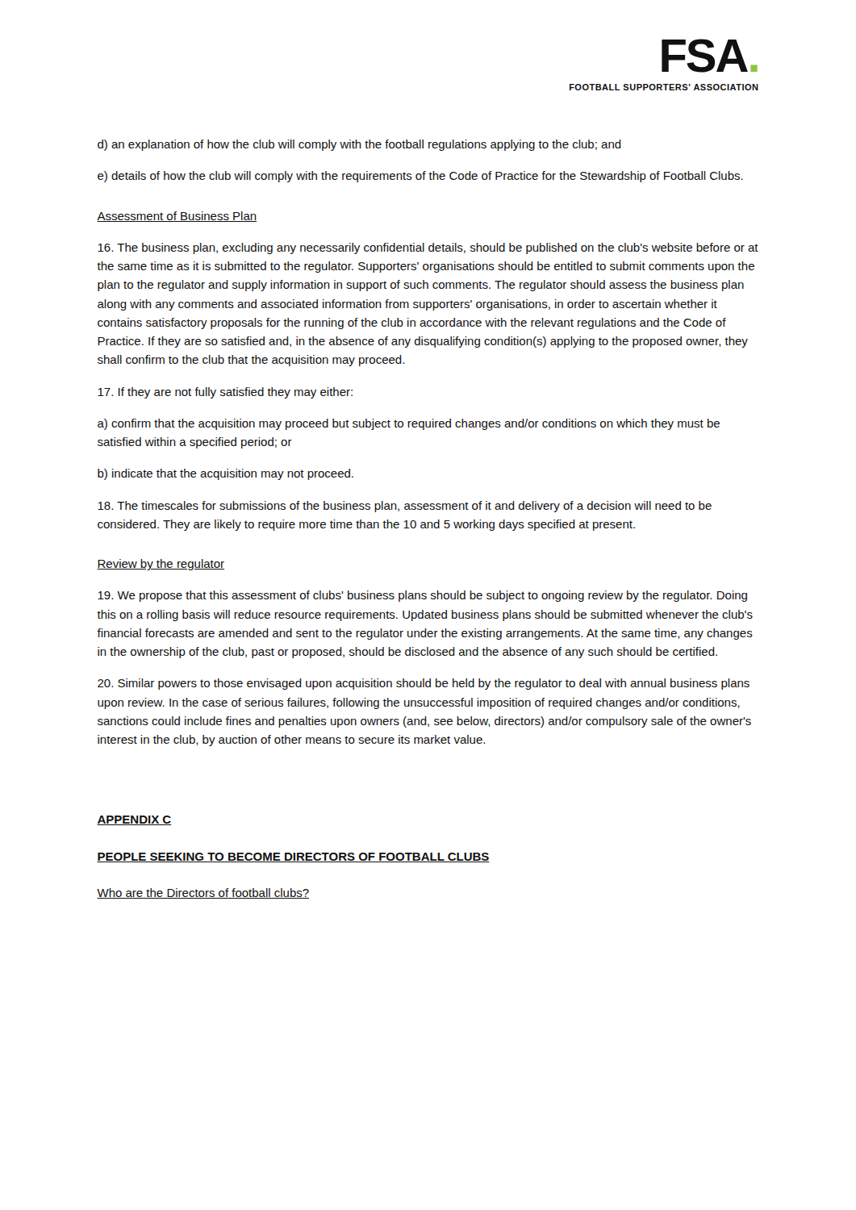FSA.
FOOTBALL SUPPORTERS' ASSOCIATION
d) an explanation of how the club will comply with the football regulations applying to the club; and
e) details of how the club will comply with the requirements of the Code of Practice for the Stewardship of Football Clubs.
Assessment of Business Plan
16. The business plan, excluding any necessarily confidential details, should be published on the club's website before or at the same time as it is submitted to the regulator. Supporters' organisations should be entitled to submit comments upon the plan to the regulator and supply information in support of such comments. The regulator should assess the business plan along with any comments and associated information from supporters' organisations, in order to ascertain whether it contains satisfactory proposals for the running of the club in accordance with the relevant regulations and the Code of Practice. If they are so satisfied and, in the absence of any disqualifying condition(s) applying to the proposed owner, they shall confirm to the club that the acquisition may proceed.
17. If they are not fully satisfied they may either:
a) confirm that the acquisition may proceed but subject to required changes and/or conditions on which they must be satisfied within a specified period; or
b) indicate that the acquisition may not proceed.
18. The timescales for submissions of the business plan, assessment of it and delivery of a decision will need to be considered. They are likely to require more time than the 10 and 5 working days specified at present.
Review by the regulator
19. We propose that this assessment of clubs' business plans should be subject to ongoing review by the regulator. Doing this on a rolling basis will reduce resource requirements. Updated business plans should be submitted whenever the club's financial forecasts are amended and sent to the regulator under the existing arrangements. At the same time, any changes in the ownership of the club, past or proposed, should be disclosed and the absence of any such should be certified.
20. Similar powers to those envisaged upon acquisition should be held by the regulator to deal with annual business plans upon review. In the case of serious failures, following the unsuccessful imposition of required changes and/or conditions, sanctions could include fines and penalties upon owners (and, see below, directors) and/or compulsory sale of the owner's interest in the club, by auction of other means to secure its market value.
APPENDIX C
PEOPLE SEEKING TO BECOME DIRECTORS OF FOOTBALL CLUBS
Who are the Directors of football clubs?